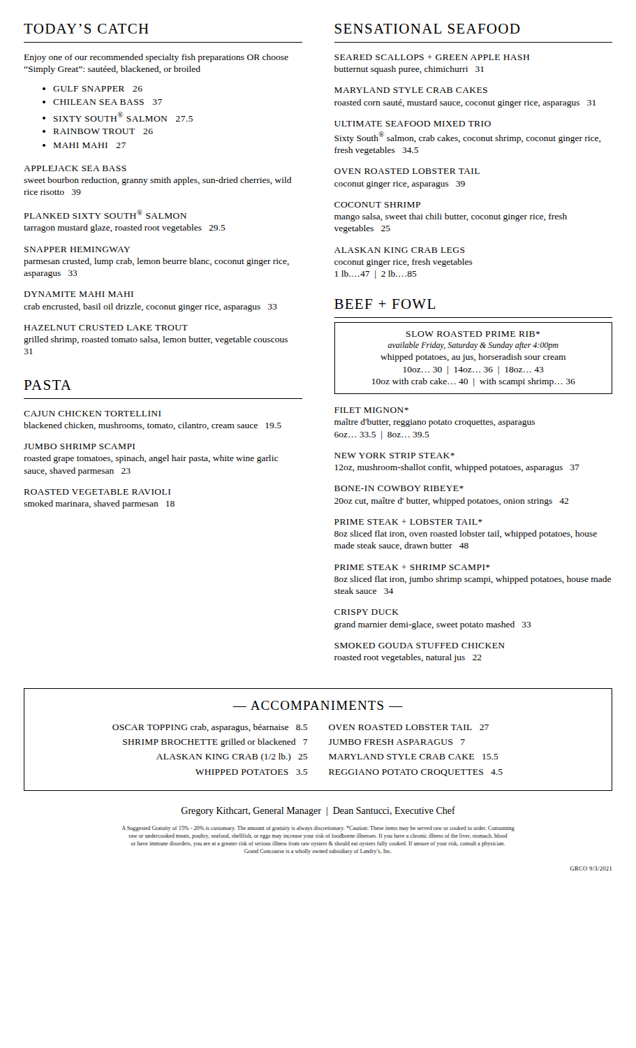Today’s Catch
Enjoy one of our recommended specialty fish preparations OR choose “Simply Great”: sautéed, blackened, or broiled
GULF SNAPPER 26
CHILEAN SEA BASS 37
SIXTY SOUTH® SALMON 27.5
RAINBOW TROUT 26
MAHI MAHI 27
Applejack Sea Bass sweet bourbon reduction, granny smith apples, sun-dried cherries, wild rice risotto 39
Planked Sixty South® Salmon tarragon mustard glaze, roasted root vegetables 29.5
Snapper Hemingway parmesan crusted, lump crab, lemon beurre blanc, coconut ginger rice, asparagus 33
Dynamite Mahi Mahi crab encrusted, basil oil drizzle, coconut ginger rice, asparagus 33
Hazelnut Crusted Lake Trout grilled shrimp, roasted tomato salsa, lemon butter, vegetable couscous 31
Pasta
Cajun Chicken Tortellini blackened chicken, mushrooms, tomato, cilantro, cream sauce 19.5
Jumbo Shrimp Scampi roasted grape tomatoes, spinach, angel hair pasta, white wine garlic sauce, shaved parmesan 23
Roasted Vegetable Ravioli smoked marinara, shaved parmesan 18
Sensational Seafood
Seared Scallops + Green Apple Hash butternut squash puree, chimichurri 31
Maryland Style Crab Cakes roasted corn sauté, mustard sauce, coconut ginger rice, asparagus 31
Ultimate Seafood Mixed Trio Sixty South® salmon, crab cakes, coconut shrimp, coconut ginger rice, fresh vegetables 34.5
Oven Roasted Lobster Tail coconut ginger rice, asparagus 39
Coconut Shrimp mango salsa, sweet thai chili butter, coconut ginger rice, fresh vegetables 25
Alaskan King Crab Legs coconut ginger rice, fresh vegetables
1 lb.…47 | 2 lb.…85
Beef + Fowl
Slow Roasted Prime Rib*
available Friday, Saturday & Sunday after 4:00pm
whipped potatoes, au jus, horseradish sour cream
10oz… 30 | 14oz… 36 | 18oz… 43
10oz with crab cake… 40 | with scampi shrimp… 36
Filet Mignon* maître d'butter, reggiano potato croquettes, asparagus
6oz… 33.5 | 8oz… 39.5
New York Strip Steak* 12oz, mushroom-shallot confit, whipped potatoes, asparagus 37
Bone-In Cowboy Ribeye* 20oz cut, maître d' butter, whipped potatoes, onion strings 42
Prime Steak + Lobster Tail* 8oz sliced flat iron, oven roasted lobster tail, whipped potatoes, house made steak sauce, drawn butter 48
Prime Steak + Shrimp Scampi* 8oz sliced flat iron, jumbo shrimp scampi, whipped potatoes, house made steak sauce 34
Crispy Duck grand marnier demi-glace, sweet potato mashed 33
Smoked Gouda Stuffed Chicken roasted root vegetables, natural jus 22
— Accompaniments —
Oscar Topping crab, asparagus, béarnaise 8.5
Shrimp Brochette grilled or blackened 7
Alaskan King Crab (1/2 lb.) 25
Whipped Potatoes 3.5
Oven Roasted Lobster Tail 27
Jumbo Fresh Asparagus 7
Maryland Style Crab Cake 15.5
Reggiano Potato Croquettes 4.5
Gregory Kithcart, General Manager | Dean Santucci, Executive Chef
A Suggested Gratuity of 15% - 20% is customary. The amount of gratuity is always discretionary. *Caution: These items may be served raw or cooked to order. Consuming
raw or undercooked meats, poultry, seafood, shellfish, or eggs may increase your risk of foodborne illnesses. If you have a chronic illness of the liver, stomach, blood
or have immune disorders, you are at a greater risk of serious illness from raw oysters & should eat oysters fully cooked. If unsure of your risk, consult a physician.
Grand Concourse is a wholly owned subsidiary of Landry’s, Inc.
GRCO 9/3/2021